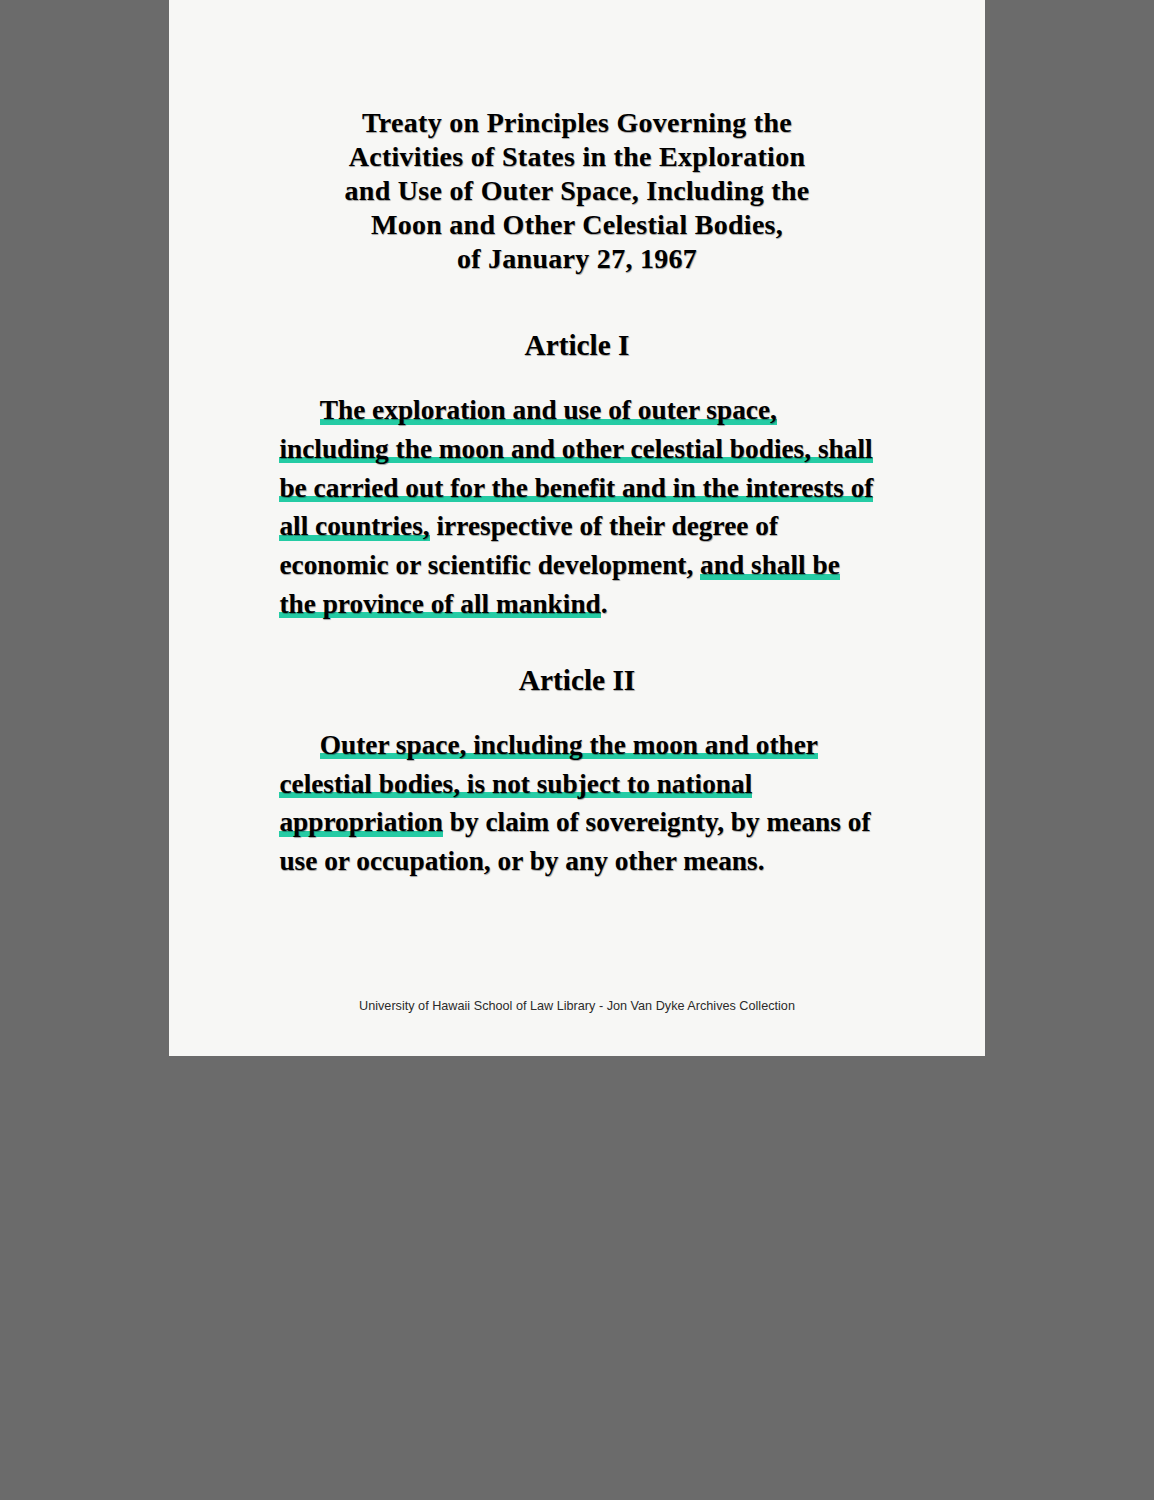Treaty on Principles Governing the
Activities of States in the Exploration
and Use of Outer Space, Including the
Moon and Other Celestial Bodies,
of January 27, 1967
Article I
The exploration and use of outer space, including the moon and other celestial bodies, shall be carried out for the benefit and in the interests of all countries, irrespective of their degree of economic or scientific development, and shall be the province of all mankind.
Article II
Outer space, including the moon and other celestial bodies, is not subject to national appropriation by claim of sovereignty, by means of use or occupation, or by any other means.
University of Hawaii School of Law Library - Jon Van Dyke Archives Collection